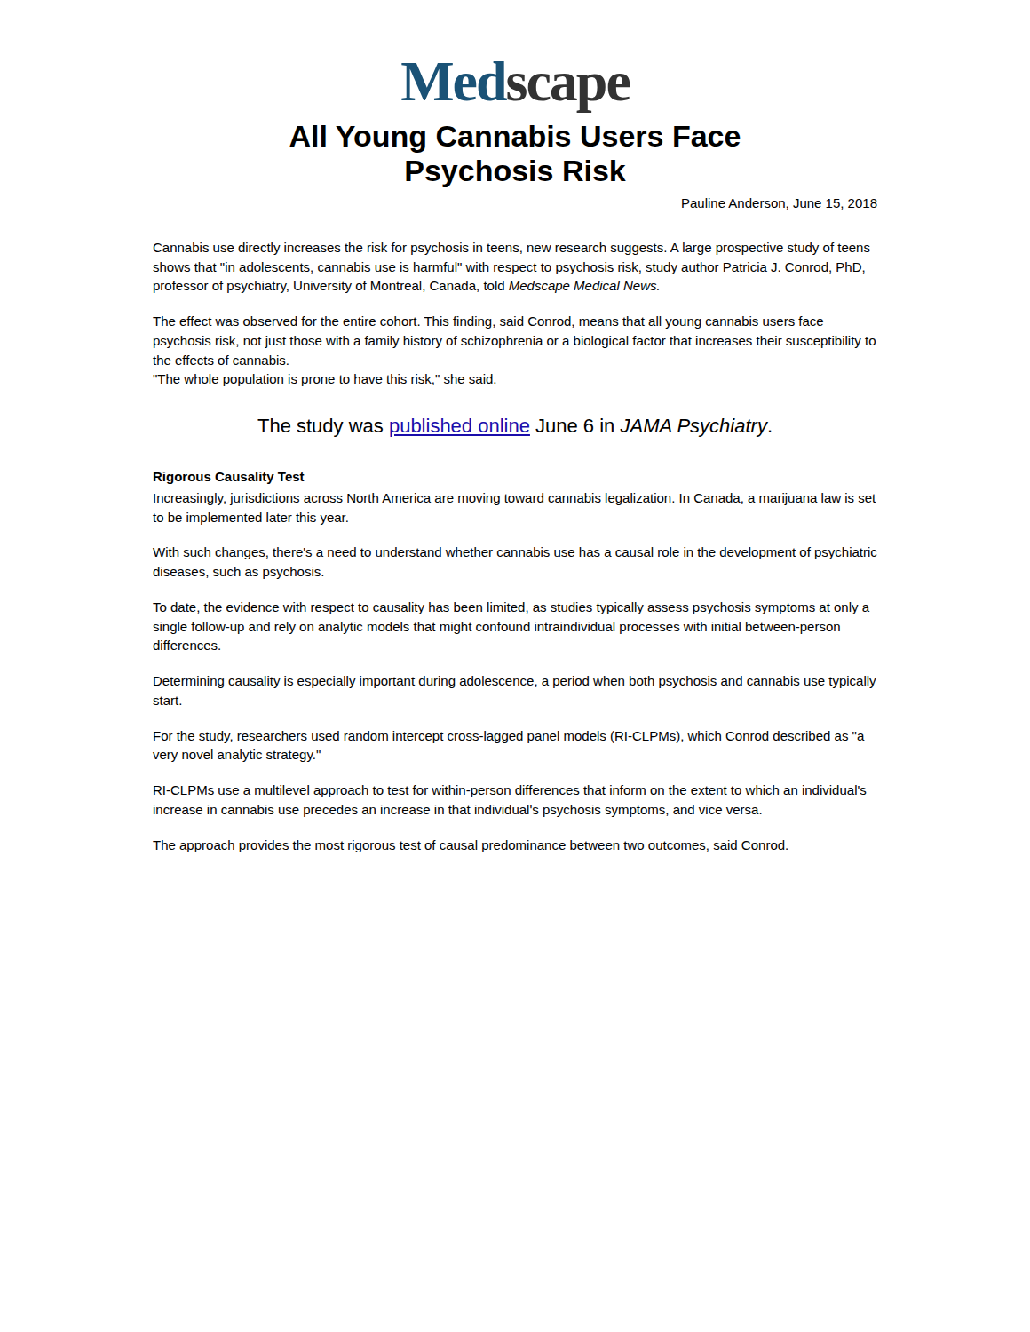Med scape
All Young Cannabis Users Face
Psychosis Risk
Pauline Anderson, June 15, 2018
Cannabis use directly increases the risk for psychosis in teens, new research suggests. A large prospective study of teens shows that "in adolescents, cannabis use is harmful" with respect to psychosis risk, study author Patricia J. Conrod, PhD, professor of psychiatry, University of Montreal, Canada, told Medscape Medical News.
The effect was observed for the entire cohort. This finding, said Conrod, means that all young cannabis users face psychosis risk, not just those with a family history of schizophrenia or a biological factor that increases their susceptibility to the effects of cannabis.
"The whole population is prone to have this risk," she said.
The study was published online June 6 in JAMA Psychiatry.
Rigorous Causality Test
Increasingly, jurisdictions across North America are moving toward cannabis legalization. In Canada, a marijuana law is set to be implemented later this year.
With such changes, there's a need to understand whether cannabis use has a causal role in the development of psychiatric diseases, such as psychosis.
To date, the evidence with respect to causality has been limited, as studies typically assess psychosis symptoms at only a single follow-up and rely on analytic models that might confound intraindividual processes with initial between-person differences.
Determining causality is especially important during adolescence, a period when both psychosis and cannabis use typically start.
For the study, researchers used random intercept cross-lagged panel models (RI-CLPMs), which Conrod described as "a very novel analytic strategy."
RI-CLPMs use a multilevel approach to test for within-person differences that inform on the extent to which an individual's increase in cannabis use precedes an increase in that individual's psychosis symptoms, and vice versa.
The approach provides the most rigorous test of causal predominance between two outcomes, said Conrod.